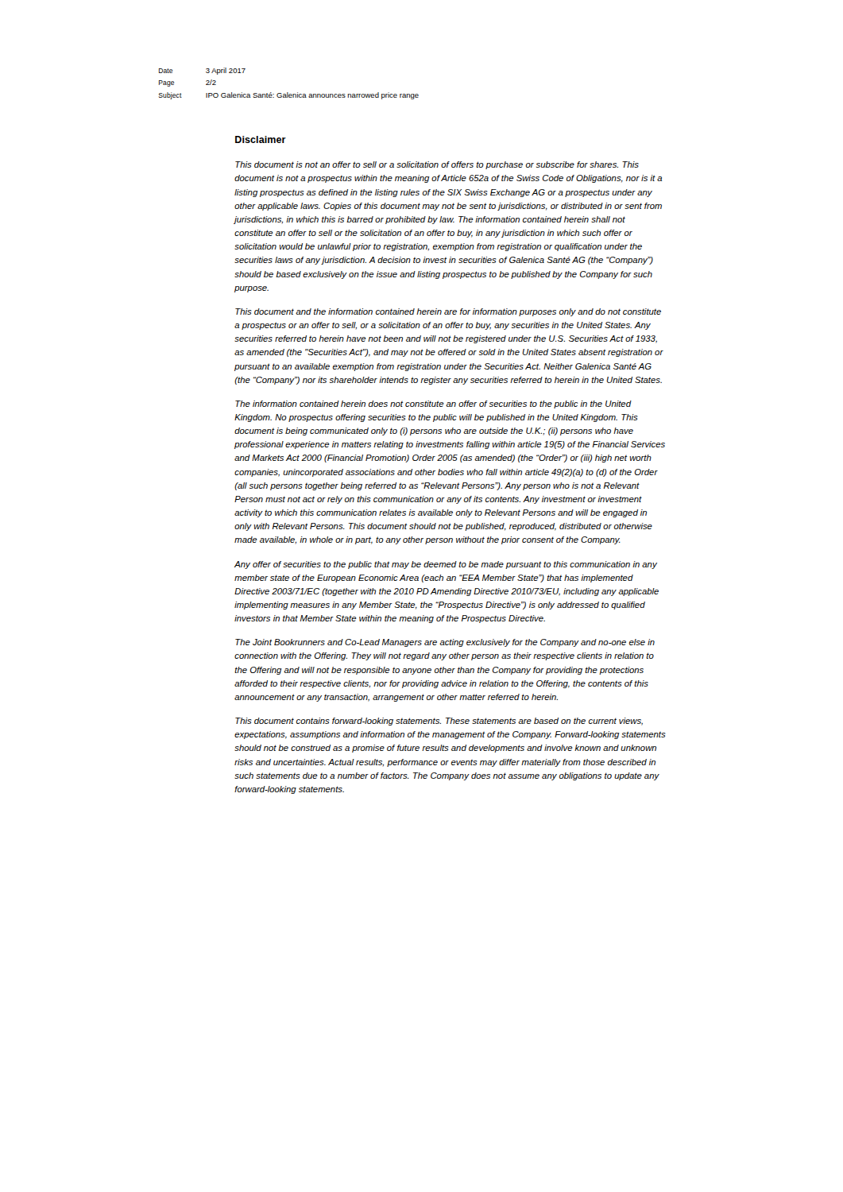Date
3 April 2017
Page
2/2
Subject
IPO Galenica Santé: Galenica announces narrowed price range
Disclaimer
This document is not an offer to sell or a solicitation of offers to purchase or subscribe for shares. This document is not a prospectus within the meaning of Article 652a of the Swiss Code of Obligations, nor is it a listing prospectus as defined in the listing rules of the SIX Swiss Exchange AG or a prospectus under any other applicable laws. Copies of this document may not be sent to jurisdictions, or distributed in or sent from jurisdictions, in which this is barred or prohibited by law. The information contained herein shall not constitute an offer to sell or the solicitation of an offer to buy, in any jurisdiction in which such offer or solicitation would be unlawful prior to registration, exemption from registration or qualification under the securities laws of any jurisdiction. A decision to invest in securities of Galenica Santé AG (the “Company”) should be based exclusively on the issue and listing prospectus to be published by the Company for such purpose.
This document and the information contained herein are for information purposes only and do not constitute a prospectus or an offer to sell, or a solicitation of an offer to buy, any securities in the United States. Any securities referred to herein have not been and will not be registered under the U.S. Securities Act of 1933, as amended (the "Securities Act"), and may not be offered or sold in the United States absent registration or pursuant to an available exemption from registration under the Securities Act. Neither Galenica Santé AG (the “Company”) nor its shareholder intends to register any securities referred to herein in the United States.
The information contained herein does not constitute an offer of securities to the public in the United Kingdom. No prospectus offering securities to the public will be published in the United Kingdom. This document is being communicated only to (i) persons who are outside the U.K.; (ii) persons who have professional experience in matters relating to investments falling within article 19(5) of the Financial Services and Markets Act 2000 (Financial Promotion) Order 2005 (as amended) (the “Order”) or (iii) high net worth companies, unincorporated associations and other bodies who fall within article 49(2)(a) to (d) of the Order (all such persons together being referred to as “Relevant Persons”). Any person who is not a Relevant Person must not act or rely on this communication or any of its contents. Any investment or investment activity to which this communication relates is available only to Relevant Persons and will be engaged in only with Relevant Persons. This document should not be published, reproduced, distributed or otherwise made available, in whole or in part, to any other person without the prior consent of the Company.
Any offer of securities to the public that may be deemed to be made pursuant to this communication in any member state of the European Economic Area (each an “EEA Member State”) that has implemented Directive 2003/71/EC (together with the 2010 PD Amending Directive 2010/73/EU, including any applicable implementing measures in any Member State, the “Prospectus Directive”) is only addressed to qualified investors in that Member State within the meaning of the Prospectus Directive.
The Joint Bookrunners and Co-Lead Managers are acting exclusively for the Company and no-one else in connection with the Offering. They will not regard any other person as their respective clients in relation to the Offering and will not be responsible to anyone other than the Company for providing the protections afforded to their respective clients, nor for providing advice in relation to the Offering, the contents of this announcement or any transaction, arrangement or other matter referred to herein.
This document contains forward-looking statements. These statements are based on the current views, expectations, assumptions and information of the management of the Company. Forward-looking statements should not be construed as a promise of future results and developments and involve known and unknown risks and uncertainties. Actual results, performance or events may differ materially from those described in such statements due to a number of factors. The Company does not assume any obligations to update any forward-looking statements.